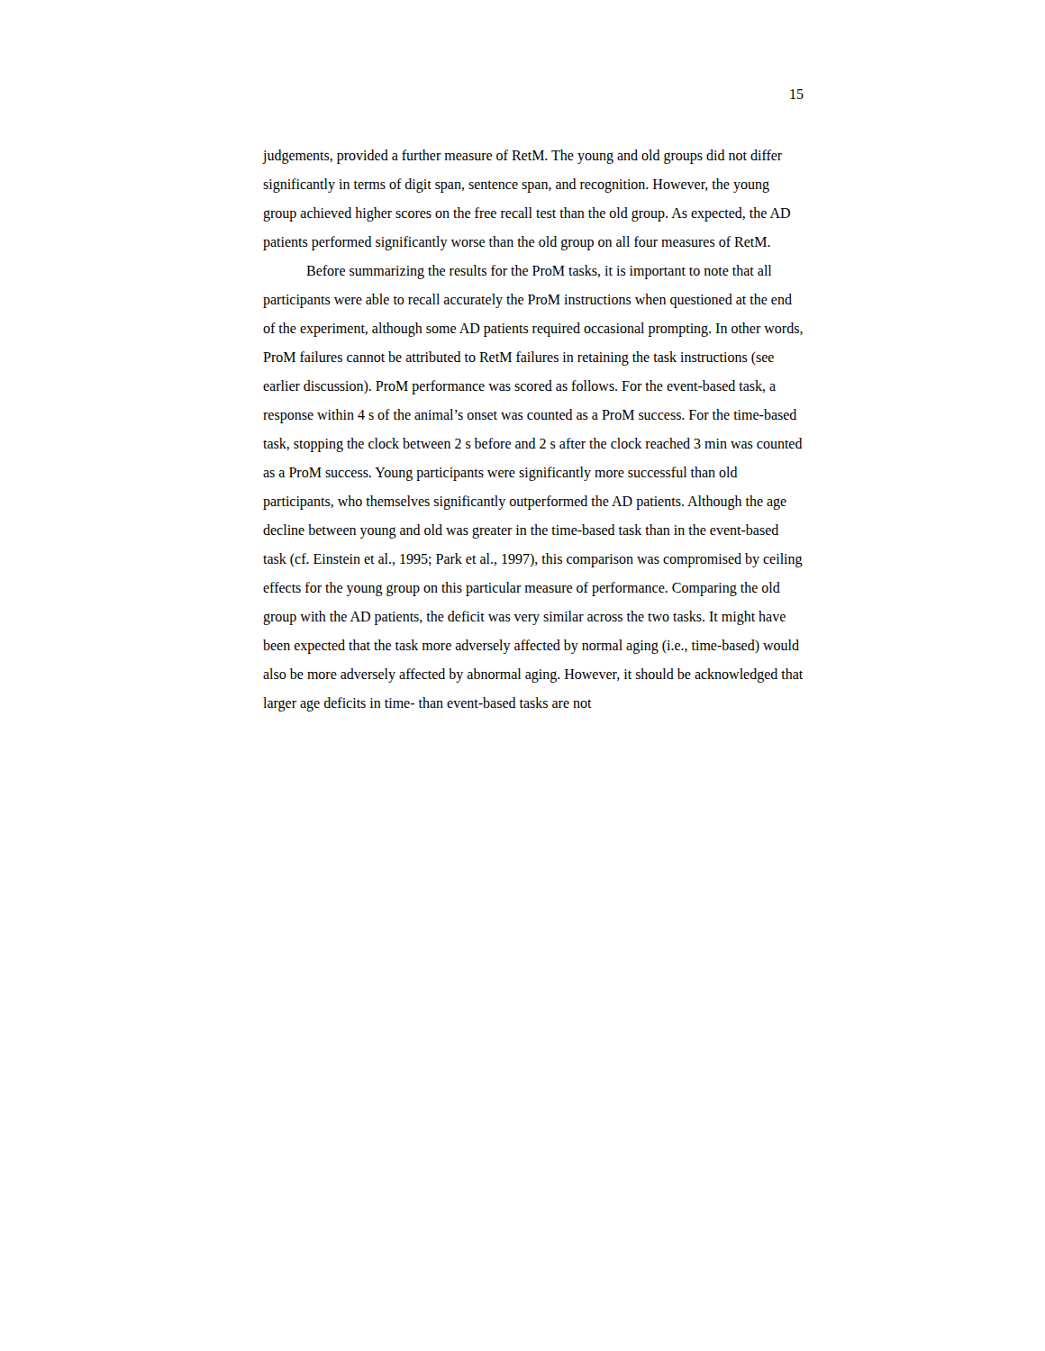15
judgements, provided a further measure of RetM. The young and old groups did not differ significantly in terms of digit span, sentence span, and recognition. However, the young group achieved higher scores on the free recall test than the old group. As expected, the AD patients performed significantly worse than the old group on all four measures of RetM.
Before summarizing the results for the ProM tasks, it is important to note that all participants were able to recall accurately the ProM instructions when questioned at the end of the experiment, although some AD patients required occasional prompting. In other words, ProM failures cannot be attributed to RetM failures in retaining the task instructions (see earlier discussion). ProM performance was scored as follows. For the event-based task, a response within 4 s of the animal’s onset was counted as a ProM success. For the time-based task, stopping the clock between 2 s before and 2 s after the clock reached 3 min was counted as a ProM success. Young participants were significantly more successful than old participants, who themselves significantly outperformed the AD patients. Although the age decline between young and old was greater in the time-based task than in the event-based task (cf. Einstein et al., 1995; Park et al., 1997), this comparison was compromised by ceiling effects for the young group on this particular measure of performance. Comparing the old group with the AD patients, the deficit was very similar across the two tasks. It might have been expected that the task more adversely affected by normal aging (i.e., time-based) would also be more adversely affected by abnormal aging. However, it should be acknowledged that larger age deficits in time- than event-based tasks are not